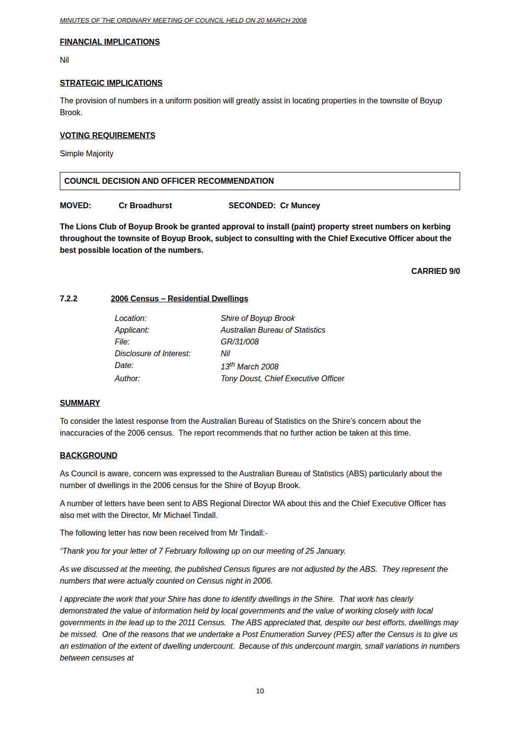MINUTES OF THE ORDINARY MEETING OF COUNCIL HELD ON 20 MARCH 2008
FINANCIAL IMPLICATIONS
Nil
STRATEGIC IMPLICATIONS
The provision of numbers in a uniform position will greatly assist in locating properties in the townsite of Boyup Brook.
VOTING REQUIREMENTS
Simple Majority
COUNCIL DECISION AND OFFICER RECOMMENDATION
MOVED: Cr Broadhurst SECONDED: Cr Muncey
The Lions Club of Boyup Brook be granted approval to install (paint) property street numbers on kerbing throughout the townsite of Boyup Brook, subject to consulting with the Chief Executive Officer about the best possible location of the numbers.
CARRIED 9/0
7.2.2 2006 Census – Residential Dwellings
| Location: | Shire of Boyup Brook |
| Applicant: | Australian Bureau of Statistics |
| File: | GR/31/008 |
| Disclosure of Interest: | Nil |
| Date: | 13 th March 2008 |
| Author: | Tony Doust, Chief Executive Officer |
SUMMARY
To consider the latest response from the Australian Bureau of Statistics on the Shire’s concern about the inaccuracies of the 2006 census. The report recommends that no further action be taken at this time.
BACKGROUND
As Council is aware, concern was expressed to the Australian Bureau of Statistics (ABS) particularly about the number of dwellings in the 2006 census for the Shire of Boyup Brook.
A number of letters have been sent to ABS Regional Director WA about this and the Chief Executive Officer has also met with the Director, Mr Michael Tindall.
The following letter has now been received from Mr Tindall:-
“Thank you for your letter of 7 February following up on our meeting of 25 January.
As we discussed at the meeting, the published Census figures are not adjusted by the ABS. They represent the numbers that were actually counted on Census night in 2006.
I appreciate the work that your Shire has done to identify dwellings in the Shire. That work has clearly demonstrated the value of information held by local governments and the value of working closely with local governments in the lead up to the 2011 Census. The ABS appreciated that, despite our best efforts, dwellings may be missed. One of the reasons that we undertake a Post Enumeration Survey (PES) after the Census is to give us an estimation of the extent of dwelling undercount. Because of this undercount margin, small variations in numbers between censuses at
10